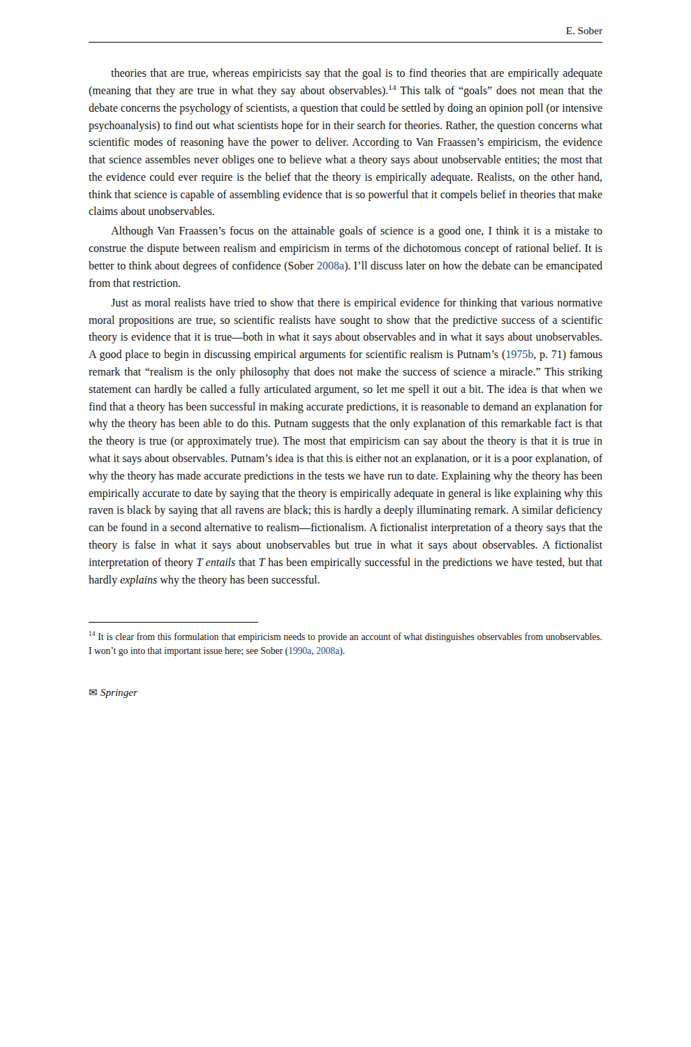E. Sober
theories that are true, whereas empiricists say that the goal is to find theories that are empirically adequate (meaning that they are true in what they say about observables).14 This talk of “goals” does not mean that the debate concerns the psychology of scientists, a question that could be settled by doing an opinion poll (or intensive psychoanalysis) to find out what scientists hope for in their search for theories. Rather, the question concerns what scientific modes of reasoning have the power to deliver. According to Van Fraassen’s empiricism, the evidence that science assembles never obliges one to believe what a theory says about unobservable entities; the most that the evidence could ever require is the belief that the theory is empirically adequate. Realists, on the other hand, think that science is capable of assembling evidence that is so powerful that it compels belief in theories that make claims about unobservables.
Although Van Fraassen’s focus on the attainable goals of science is a good one, I think it is a mistake to construe the dispute between realism and empiricism in terms of the dichotomous concept of rational belief. It is better to think about degrees of confidence (Sober 2008a). I’ll discuss later on how the debate can be emancipated from that restriction.
Just as moral realists have tried to show that there is empirical evidence for thinking that various normative moral propositions are true, so scientific realists have sought to show that the predictive success of a scientific theory is evidence that it is true—both in what it says about observables and in what it says about unobservables. A good place to begin in discussing empirical arguments for scientific realism is Putnam’s (1975b, p. 71) famous remark that “realism is the only philosophy that does not make the success of science a miracle.” This striking statement can hardly be called a fully articulated argument, so let me spell it out a bit. The idea is that when we find that a theory has been successful in making accurate predictions, it is reasonable to demand an explanation for why the theory has been able to do this. Putnam suggests that the only explanation of this remarkable fact is that the theory is true (or approximately true). The most that empiricism can say about the theory is that it is true in what it says about observables. Putnam’s idea is that this is either not an explanation, or it is a poor explanation, of why the theory has made accurate predictions in the tests we have run to date. Explaining why the theory has been empirically accurate to date by saying that the theory is empirically adequate in general is like explaining why this raven is black by saying that all ravens are black; this is hardly a deeply illuminating remark. A similar deficiency can be found in a second alternative to realism—fictionalism. A fictionalist interpretation of a theory says that the theory is false in what it says about unobservables but true in what it says about observables. A fictionalist interpretation of theory T entails that T has been empirically successful in the predictions we have tested, but that hardly explains why the theory has been successful.
14 It is clear from this formulation that empiricism needs to provide an account of what distinguishes observables from unobservables. I won’t go into that important issue here; see Sober (1990a, 2008a).
✉ Springer